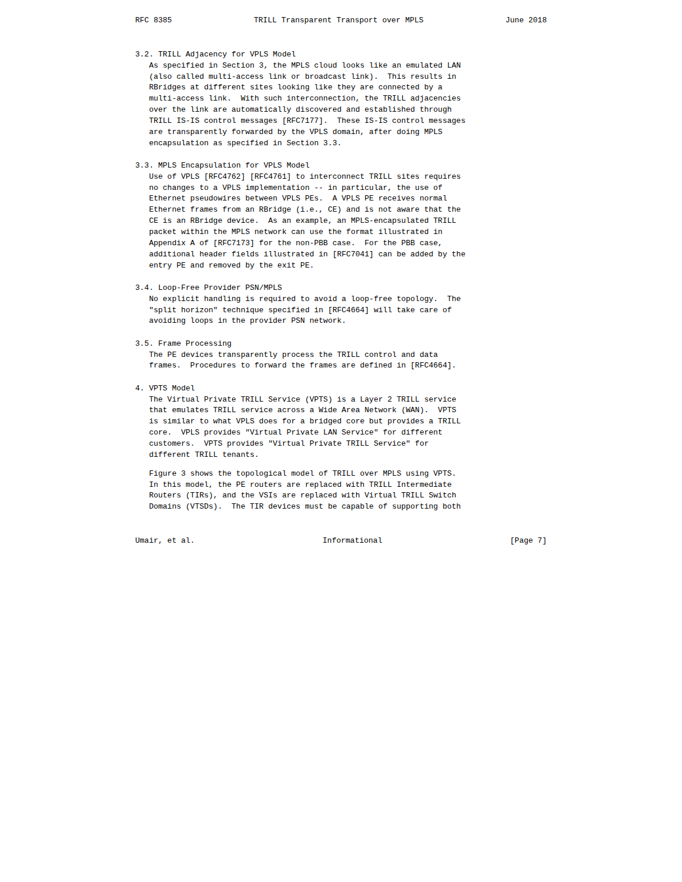RFC 8385 TRILL Transparent Transport over MPLS June 2018
3.2. TRILL Adjacency for VPLS Model
As specified in Section 3, the MPLS cloud looks like an emulated LAN (also called multi-access link or broadcast link). This results in RBridges at different sites looking like they are connected by a multi-access link. With such interconnection, the TRILL adjacencies over the link are automatically discovered and established through TRILL IS-IS control messages [RFC7177]. These IS-IS control messages are transparently forwarded by the VPLS domain, after doing MPLS encapsulation as specified in Section 3.3.
3.3. MPLS Encapsulation for VPLS Model
Use of VPLS [RFC4762] [RFC4761] to interconnect TRILL sites requires no changes to a VPLS implementation -- in particular, the use of Ethernet pseudowires between VPLS PEs. A VPLS PE receives normal Ethernet frames from an RBridge (i.e., CE) and is not aware that the CE is an RBridge device. As an example, an MPLS-encapsulated TRILL packet within the MPLS network can use the format illustrated in Appendix A of [RFC7173] for the non-PBB case. For the PBB case, additional header fields illustrated in [RFC7041] can be added by the entry PE and removed by the exit PE.
3.4. Loop-Free Provider PSN/MPLS
No explicit handling is required to avoid a loop-free topology. The "split horizon" technique specified in [RFC4664] will take care of avoiding loops in the provider PSN network.
3.5. Frame Processing
The PE devices transparently process the TRILL control and data frames. Procedures to forward the frames are defined in [RFC4664].
4. VPTS Model
The Virtual Private TRILL Service (VPTS) is a Layer 2 TRILL service that emulates TRILL service across a Wide Area Network (WAN). VPTS is similar to what VPLS does for a bridged core but provides a TRILL core. VPLS provides "Virtual Private LAN Service" for different customers. VPTS provides "Virtual Private TRILL Service" for different TRILL tenants.
Figure 3 shows the topological model of TRILL over MPLS using VPTS. In this model, the PE routers are replaced with TRILL Intermediate Routers (TIRs), and the VSIs are replaced with Virtual TRILL Switch Domains (VTSDs). The TIR devices must be capable of supporting both
Umair, et al. Informational [Page 7]